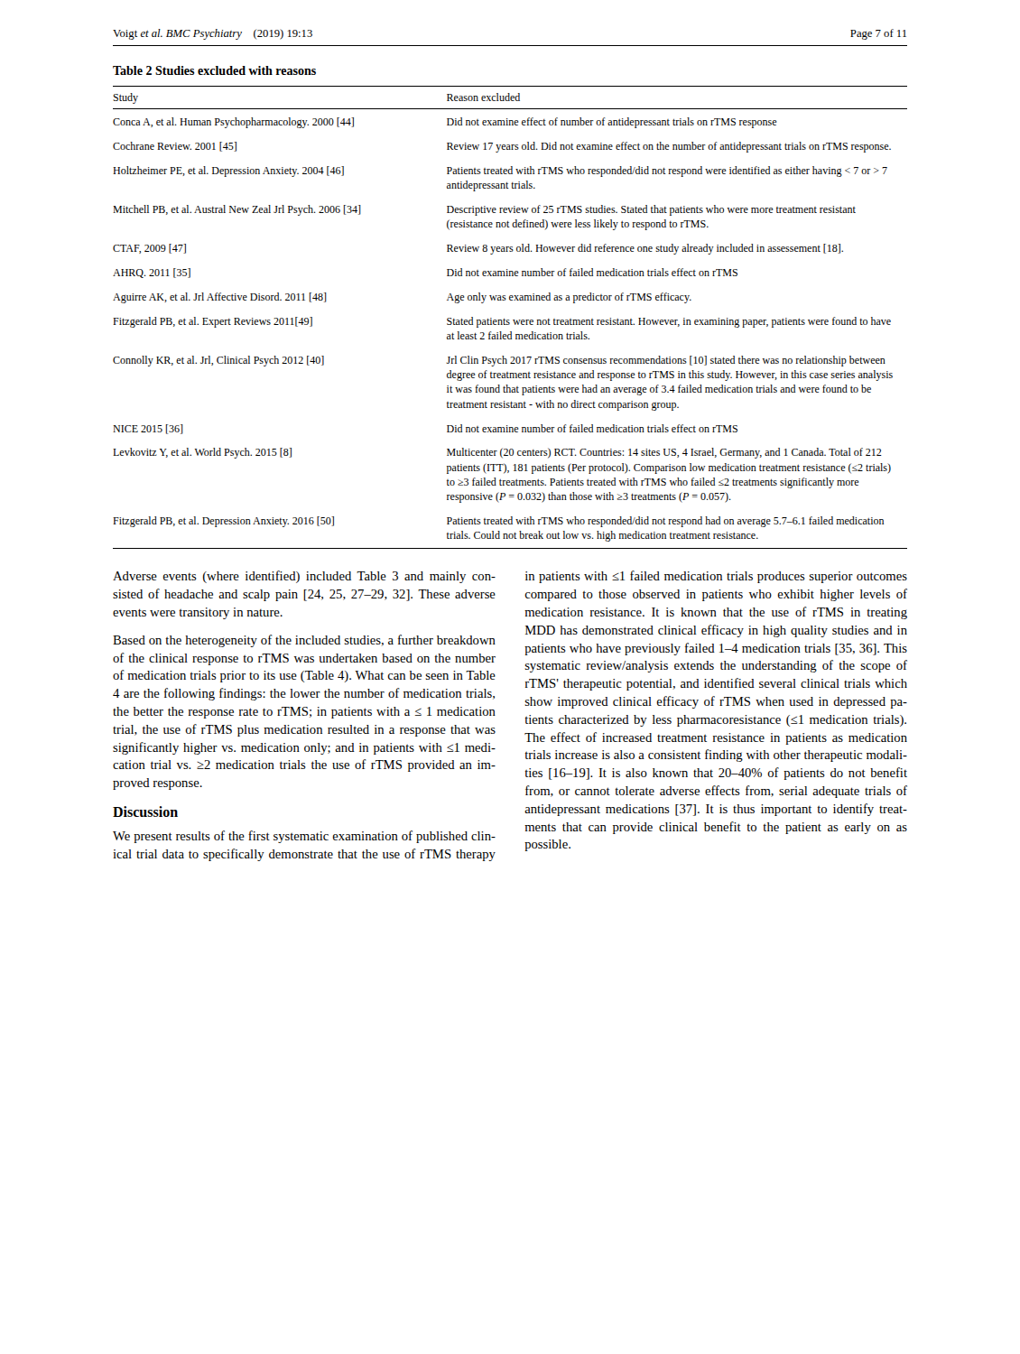Voigt et al. BMC Psychiatry (2019) 19:13
Page 7 of 11
Table 2 Studies excluded with reasons
| Study | Reason excluded |
| --- | --- |
| Conca A, et al. Human Psychopharmacology. 2000 [ 44 ] | Did not examine effect of number of antidepressant trials on rTMS response |
| Cochrane Review. 2001 [ 45 ] | Review 17 years old. Did not examine effect on the number of antidepressant trials on rTMS response. |
| Holtzheimer PE, et al. Depression Anxiety. 2004 [ 46 ] | Patients treated with rTMS who responded/did not respond were identified as either having < 7 or > 7 antidepressant trials. |
| Mitchell PB, et al. Austral New Zeal Jrl Psych. 2006 [ 34 ] | Descriptive review of 25 rTMS studies. Stated that patients who were more treatment resistant (resistance not defined) were less likely to respond to rTMS. |
| CTAF, 2009 [ 47 ] | Review 8 years old. However did reference one study already included in assessement [ 18 ]. |
| AHRQ. 2011 [ 35 ] | Did not examine number of failed medication trials effect on rTMS |
| Aguirre AK, et al. Jrl Affective Disord. 2011 [ 48 ] | Age only was examined as a predictor of rTMS efficacy. |
| Fitzgerald PB, et al. Expert Reviews 2011[ 49 ] | Stated patients were not treatment resistant. However, in examining paper, patients were found to have at least 2 failed medication trials. |
| Connolly KR, et al. Jrl, Clinical Psych 2012 [ 40 ] | Jrl Clin Psych 2017 rTMS consensus recommendations [ 10 ] stated there was no relationship between degree of treatment resistance and response to rTMS in this study. However, in this case series analysis it was found that patients were had an average of 3.4 failed medication trials and were found to be treatment resistant - with no direct comparison group. |
| NICE 2015 [ 36 ] | Did not examine number of failed medication trials effect on rTMS |
| Levkovitz Y, et al. World Psych. 2015 [ 8 ] | Multicenter (20 centers) RCT. Countries: 14 sites US, 4 Israel, Germany, and 1 Canada. Total of 212 patients (ITT), 181 patients (Per protocol). Comparison low medication treatment resistance (≤2 trials) to ≥3 failed treatments. Patients treated with rTMS who failed ≤2 treatments significantly more responsive ( P = 0.032) than those with ≥3 treatments ( P = 0.057). |
| Fitzgerald PB, et al. Depression Anxiety. 2016 [ 50 ] | Patients treated with rTMS who responded/did not respond had on average 5.7–6.1 failed medication trials. Could not break out low vs. high medication treatment resistance. |
Adverse events (where identified) included Table 3 and mainly consisted of headache and scalp pain [24, 25, 27–29, 32]. These adverse events were transitory in nature.
Based on the heterogeneity of the included studies, a further breakdown of the clinical response to rTMS was undertaken based on the number of medication trials prior to its use (Table 4). What can be seen in Table 4 are the following findings: the lower the number of medication trials, the better the response rate to rTMS; in patients with a ≤ 1 medication trial, the use of rTMS plus medication resulted in a response that was significantly higher vs. medication only; and in patients with ≤1 medication trial vs. ≥2 medication trials the use of rTMS provided an improved response.
Discussion
We present results of the first systematic examination of published clinical trial data to specifically demonstrate that the use of rTMS therapy in patients with ≤1 failed medication trials produces superior outcomes compared to those observed in patients who exhibit higher levels of medication resistance. It is known that the use of rTMS in treating MDD has demonstrated clinical efficacy in high quality studies and in patients who have previously failed 1–4 medication trials [35, 36]. This systematic review/analysis extends the understanding of the scope of rTMS' therapeutic potential, and identified several clinical trials which show improved clinical efficacy of rTMS when used in depressed patients characterized by less pharmacoresistance (≤1 medication trials). The effect of increased treatment resistance in patients as medication trials increase is also a consistent finding with other therapeutic modalities [16–19]. It is also known that 20–40% of patients do not benefit from, or cannot tolerate adverse effects from, serial adequate trials of antidepressant medications [37]. It is thus important to identify treatments that can provide clinical benefit to the patient as early on as possible.